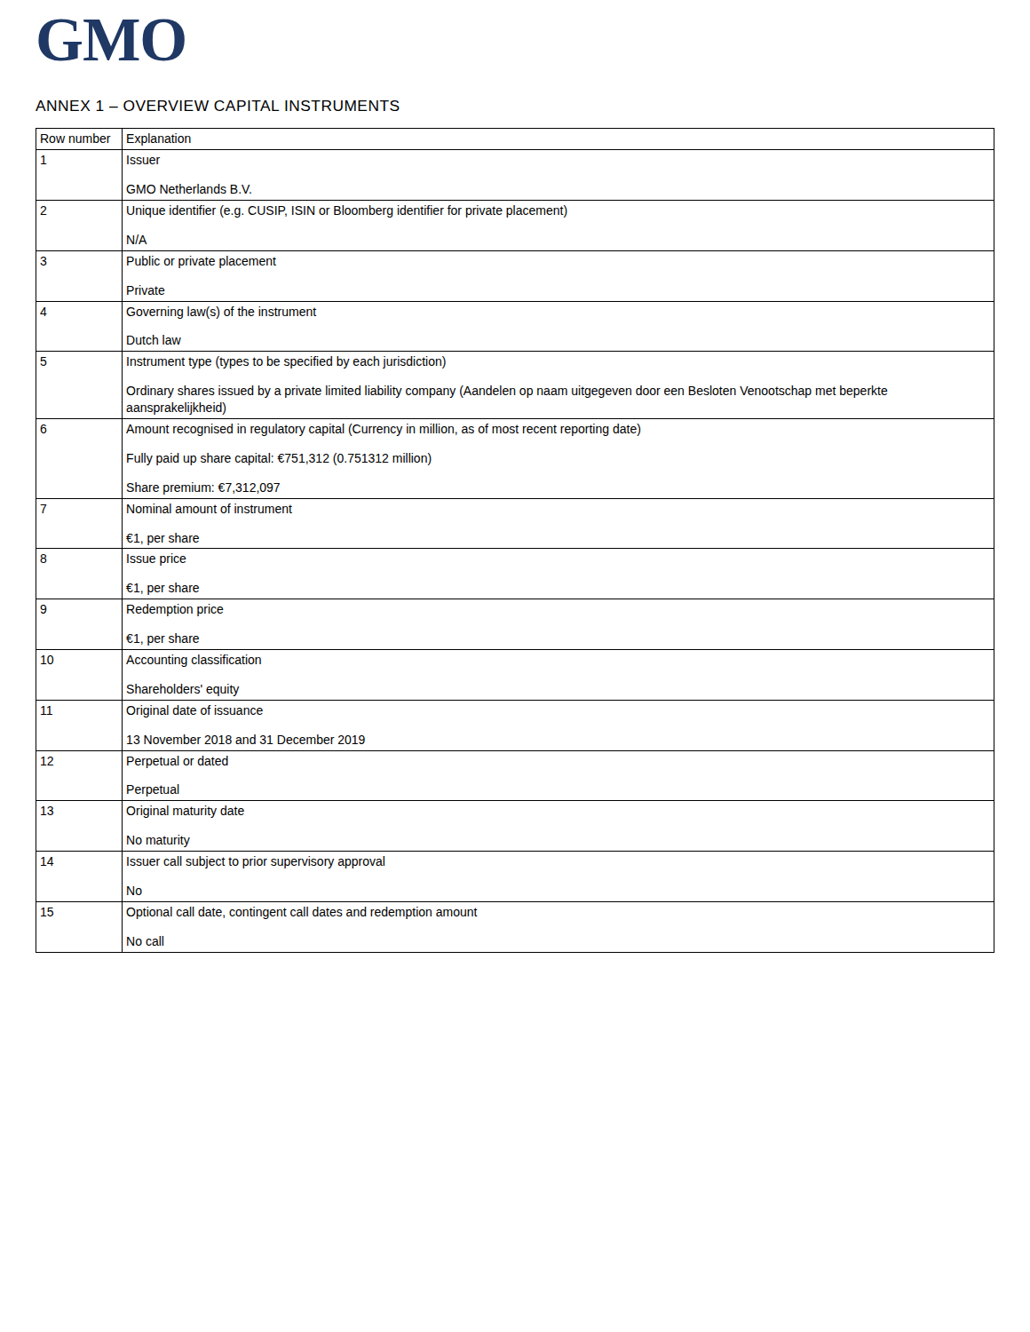GMO
ANNEX 1 – OVERVIEW CAPITAL INSTRUMENTS
| Row number | Explanation |
| --- | --- |
| 1 | Issuer GMO Netherlands B.V. |
| 2 | Unique identifier (e.g. CUSIP, ISIN or Bloomberg identifier for private placement) N/A |
| 3 | Public or private placement Private |
| 4 | Governing law(s) of the instrument Dutch law |
| 5 | Instrument type (types to be specified by each jurisdiction) Ordinary shares issued by a private limited liability company (Aandelen op naam uitgegeven door een Besloten Venootschap met beperkte aansprakelijkheid) |
| 6 | Amount recognised in regulatory capital (Currency in million, as of most recent reporting date) Fully paid up share capital: €751,312 (0.751312 million) Share premium: €7,312,097 |
| 7 | Nominal amount of instrument €1, per share |
| 8 | Issue price €1, per share |
| 9 | Redemption price €1, per share |
| 10 | Accounting classification Shareholders' equity |
| 11 | Original date of issuance 13 November 2018 and 31 December 2019 |
| 12 | Perpetual or dated Perpetual |
| 13 | Original maturity date No maturity |
| 14 | Issuer call subject to prior supervisory approval No |
| 15 | Optional call date, contingent call dates and redemption amount No call |